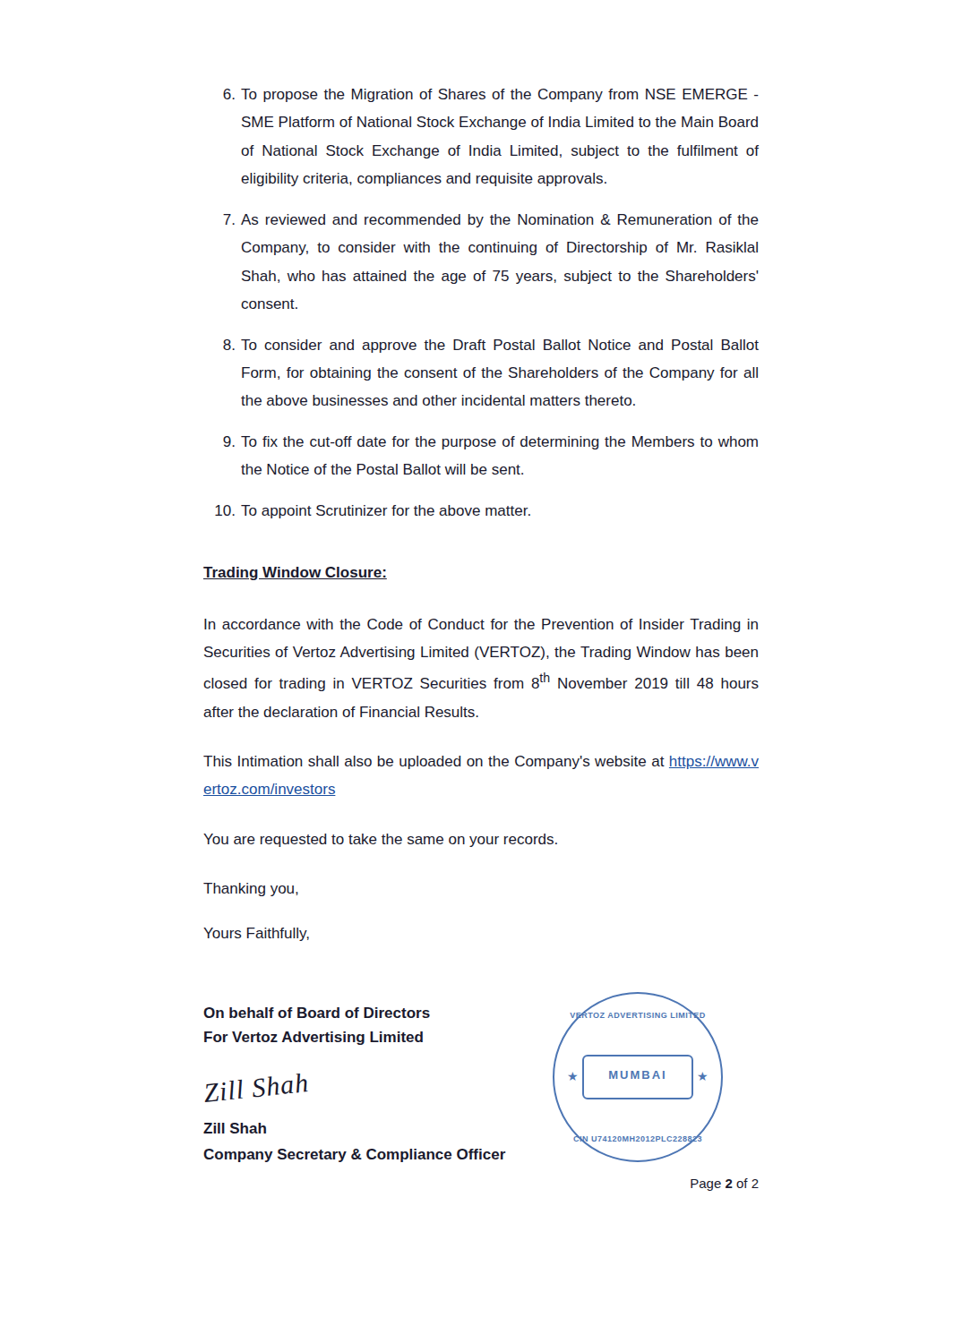To propose the Migration of Shares of the Company from NSE EMERGE - SME Platform of National Stock Exchange of India Limited to the Main Board of National Stock Exchange of India Limited, subject to the fulfilment of eligibility criteria, compliances and requisite approvals.
As reviewed and recommended by the Nomination & Remuneration of the Company, to consider with the continuing of Directorship of Mr. Rasiklal Shah, who has attained the age of 75 years, subject to the Shareholders' consent.
To consider and approve the Draft Postal Ballot Notice and Postal Ballot Form, for obtaining the consent of the Shareholders of the Company for all the above businesses and other incidental matters thereto.
To fix the cut-off date for the purpose of determining the Members to whom the Notice of the Postal Ballot will be sent.
To appoint Scrutinizer for the above matter.
Trading Window Closure:
In accordance with the Code of Conduct for the Prevention of Insider Trading in Securities of Vertoz Advertising Limited (VERTOZ), the Trading Window has been closed for trading in VERTOZ Securities from 8th November 2019 till 48 hours after the declaration of Financial Results.
This Intimation shall also be uploaded on the Company's website at https://www.vertoz.com/investors
You are requested to take the same on your records.
Thanking you,
Yours Faithfully,
On behalf of Board of Directors
For Vertoz Advertising Limited
Zill Shah
Zill Shah
Company Secretary & Compliance Officer
VERTOZ ADVERTISING LIMITED
★
★
MUMBAI
CIN U74120MH2012PLC228823
Page 2 of 2